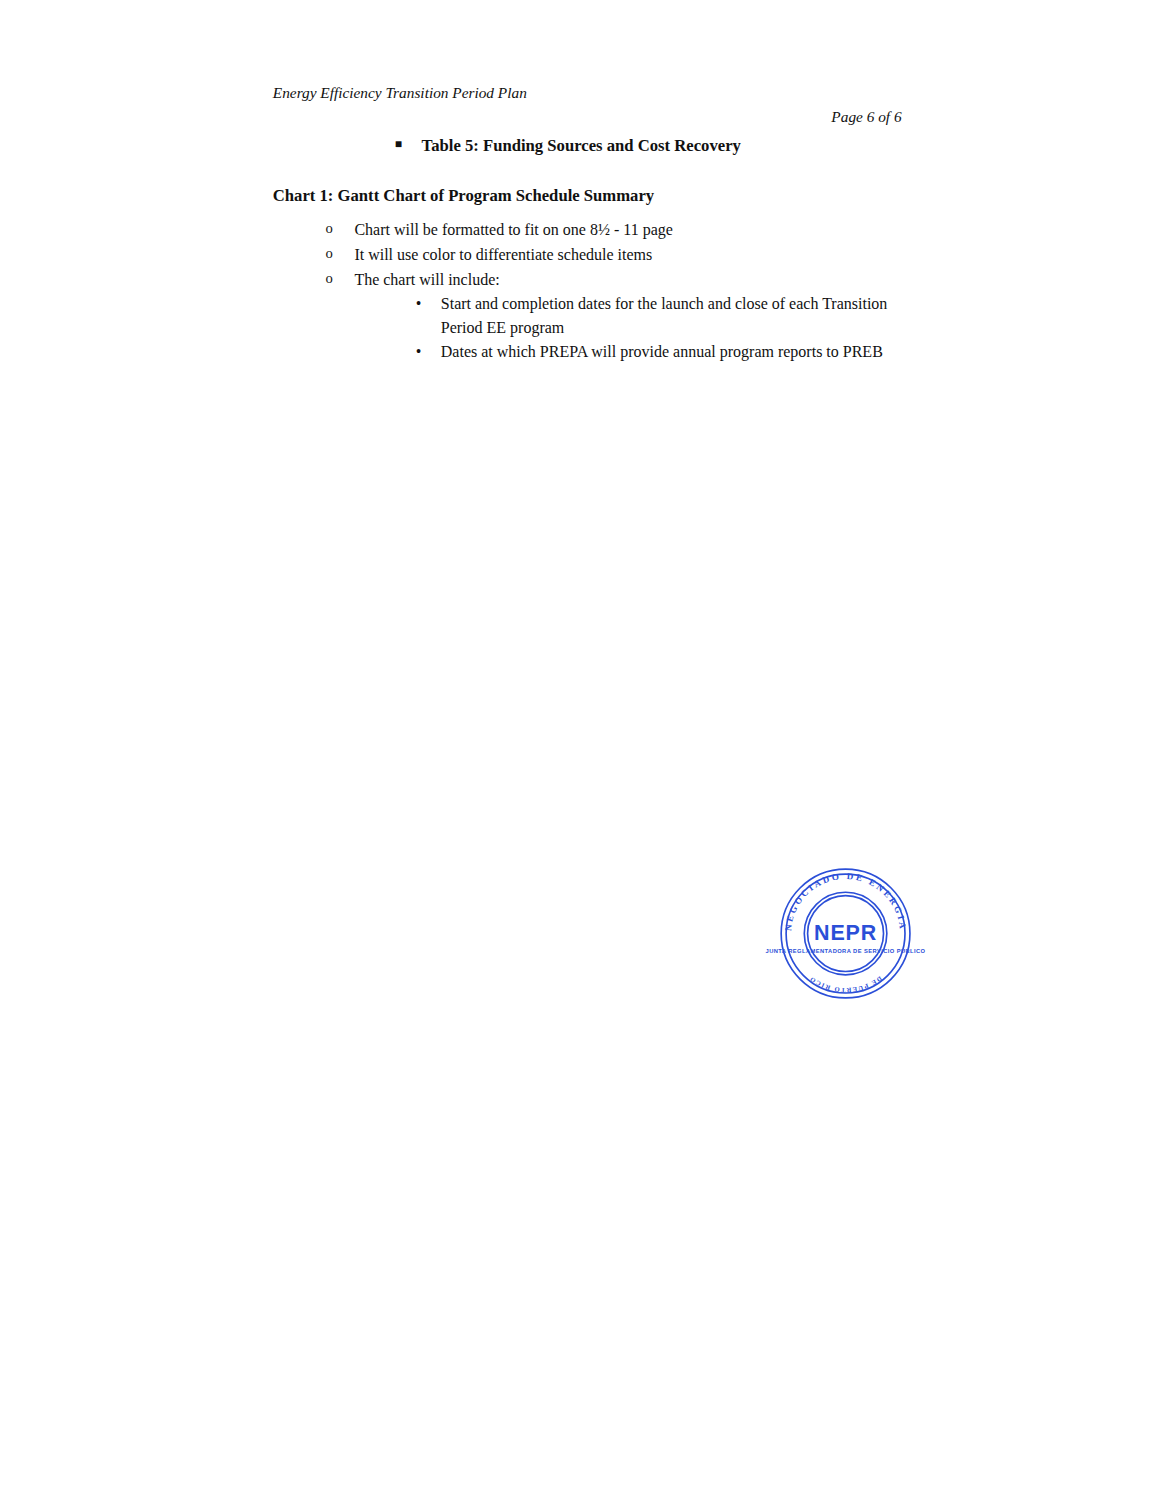Energy Efficiency Transition Period Plan
Page 6 of 6
■Table 5: Funding Sources and Cost Recovery
Chart 1: Gantt Chart of Program Schedule Summary
Chart will be formatted to fit on one 8½ - 11 page
It will use color to differentiate schedule items
The chart will include:
Start and completion dates for the launch and close of each Transition Period EE program
Dates at which PREPA will provide annual program reports to PREB
NEGOCIADO DE ENERGIA DE PUERTO RICO NEPR JUNTA REGLAMENTADORA DE SERVICIO PUBLICO